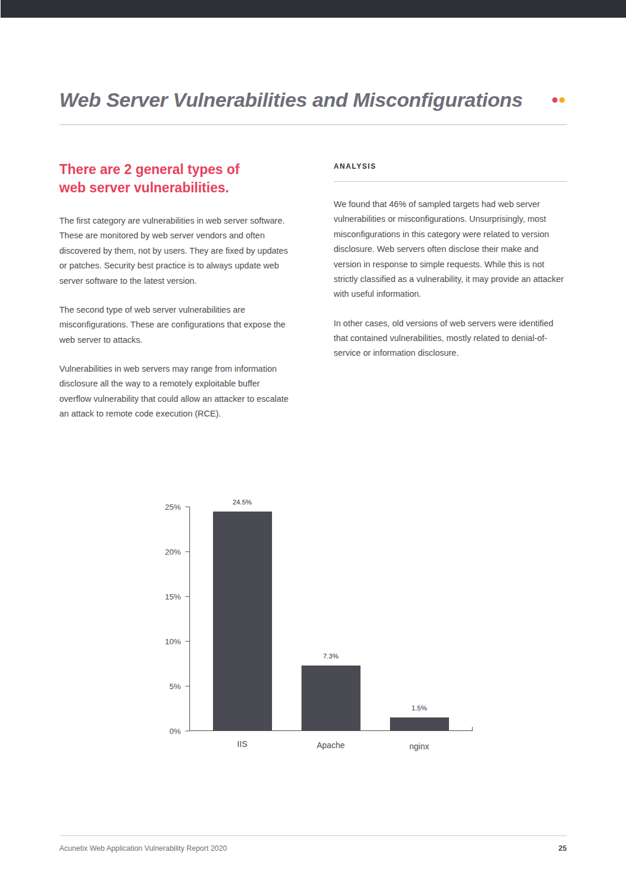Web Server Vulnerabilities and Misconfigurations
There are 2 general types of
web server vulnerabilities.
The first category are vulnerabilities in web server software. These are monitored by web server vendors and often discovered by them, not by users. They are fixed by updates or patches. Security best practice is to always update web server software to the latest version.
The second type of web server vulnerabilities are misconfigurations. These are configurations that expose the web server to attacks.
Vulnerabilities in web servers may range from information disclosure all the way to a remotely exploitable buffer overflow vulnerability that could allow an attacker to escalate an attack to remote code execution (RCE).
Analysis
We found that 46% of sampled targets had web server vulnerabilities or misconfigurations. Unsurprisingly, most misconfigurations in this category were related to version disclosure. Web servers often disclose their make and version in response to simple requests. While this is not strictly classified as a vulnerability, it may provide an attacker with useful information.
In other cases, old versions of web servers were identified that contained vulnerabilities, mostly related to denial-of-service or information disclosure.
25%
20%
15%
10%
5%
0%
24.5% IIS
7.3% Apache
1.5% nginx
Acunetix Web Application Vulnerability Report 2020 25